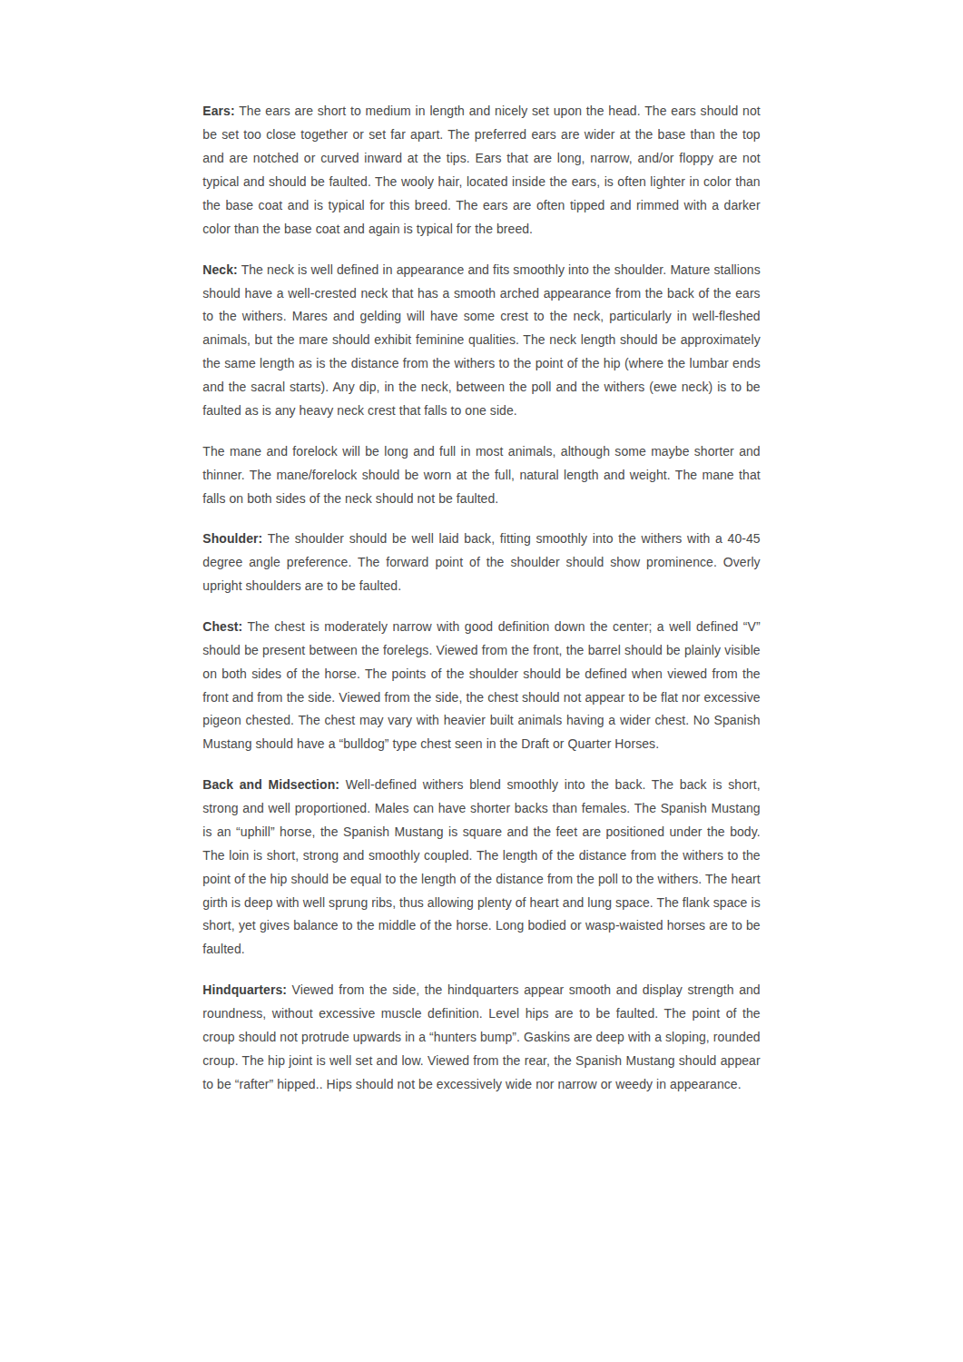Ears: The ears are short to medium in length and nicely set upon the head. The ears should not be set too close together or set far apart. The preferred ears are wider at the base than the top and are notched or curved inward at the tips. Ears that are long, narrow, and/or floppy are not typical and should be faulted. The wooly hair, located inside the ears, is often lighter in color than the base coat and is typical for this breed. The ears are often tipped and rimmed with a darker color than the base coat and again is typical for the breed.
Neck: The neck is well defined in appearance and fits smoothly into the shoulder. Mature stallions should have a well-crested neck that has a smooth arched appearance from the back of the ears to the withers. Mares and gelding will have some crest to the neck, particularly in well-fleshed animals, but the mare should exhibit feminine qualities. The neck length should be approximately the same length as is the distance from the withers to the point of the hip (where the lumbar ends and the sacral starts). Any dip, in the neck, between the poll and the withers (ewe neck) is to be faulted as is any heavy neck crest that falls to one side.
The mane and forelock will be long and full in most animals, although some maybe shorter and thinner. The mane/forelock should be worn at the full, natural length and weight. The mane that falls on both sides of the neck should not be faulted.
Shoulder: The shoulder should be well laid back, fitting smoothly into the withers with a 40-45 degree angle preference. The forward point of the shoulder should show prominence. Overly upright shoulders are to be faulted.
Chest: The chest is moderately narrow with good definition down the center; a well defined “V” should be present between the forelegs. Viewed from the front, the barrel should be plainly visible on both sides of the horse. The points of the shoulder should be defined when viewed from the front and from the side. Viewed from the side, the chest should not appear to be flat nor excessive pigeon chested. The chest may vary with heavier built animals having a wider chest. No Spanish Mustang should have a “bulldog” type chest seen in the Draft or Quarter Horses.
Back and Midsection: Well-defined withers blend smoothly into the back. The back is short, strong and well proportioned. Males can have shorter backs than females. The Spanish Mustang is an “uphill” horse, the Spanish Mustang is square and the feet are positioned under the body. The loin is short, strong and smoothly coupled. The length of the distance from the withers to the point of the hip should be equal to the length of the distance from the poll to the withers. The heart girth is deep with well sprung ribs, thus allowing plenty of heart and lung space. The flank space is short, yet gives balance to the middle of the horse. Long bodied or wasp-waisted horses are to be faulted.
Hindquarters: Viewed from the side, the hindquarters appear smooth and display strength and roundness, without excessive muscle definition. Level hips are to be faulted. The point of the croup should not protrude upwards in a “hunters bump”. Gaskins are deep with a sloping, rounded croup. The hip joint is well set and low. Viewed from the rear, the Spanish Mustang should appear to be “rafter” hipped.. Hips should not be excessively wide nor narrow or weedy in appearance.